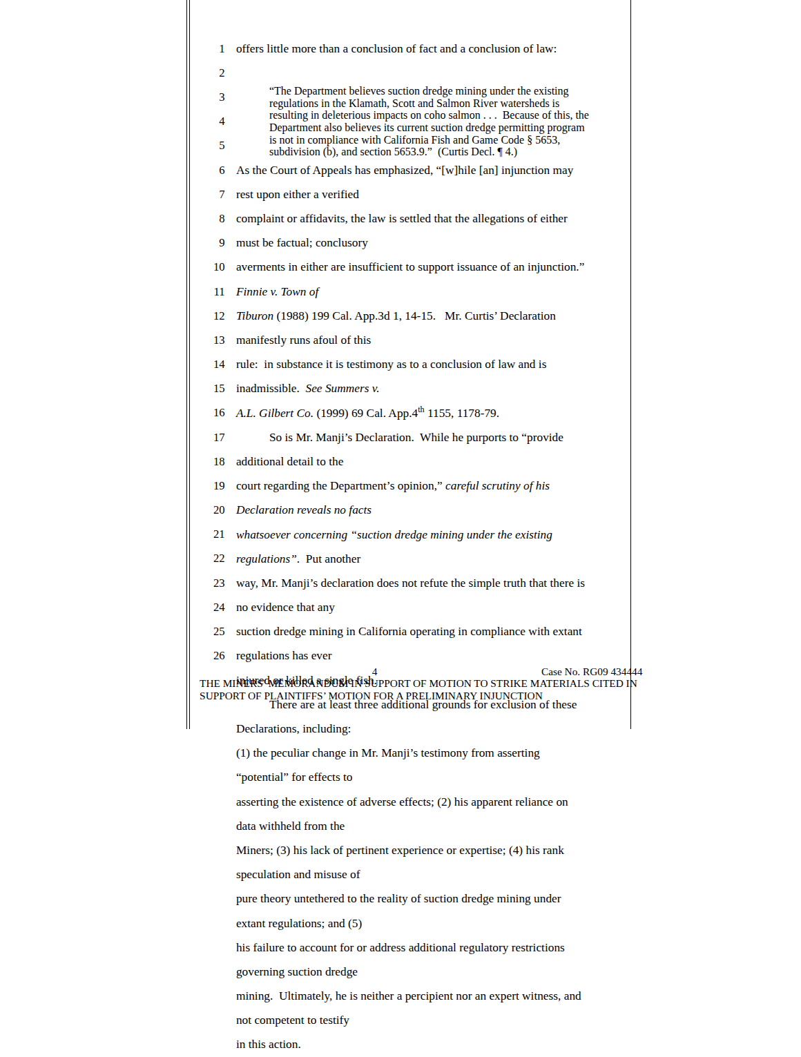1
2
3
4
5
6
7
8
9
10
11
12
13
14
15
16
17
18
19
20
21
22
23
24
25
26
offers little more than a conclusion of fact and a conclusion of law:
“The Department believes suction dredge mining under the existing regulations in the Klamath, Scott and Salmon River watersheds is resulting in deleterious impacts on coho salmon . . . Because of this, the Department also believes its current suction dredge permitting program is not in compliance with California Fish and Game Code § 5653, subdivision (b), and section 5653.9.” (Curtis Decl. ¶ 4.)
As the Court of Appeals has emphasized, “[w]hile [an] injunction may rest upon either a verified
complaint or affidavits, the law is settled that the allegations of either must be factual; conclusory
averments in either are insufficient to support issuance of an injunction.” Finnie v. Town of
Tiburon (1988) 199 Cal. App.3d 1, 14-15. Mr. Curtis’ Declaration manifestly runs afoul of this
rule: in substance it is testimony as to a conclusion of law and is inadmissible. See Summers v.
A.L. Gilbert Co. (1999) 69 Cal. App.4th 1155, 1178-79.
So is Mr. Manji’s Declaration. While he purports to “provide additional detail to the
court regarding the Department’s opinion,” careful scrutiny of his Declaration reveals no facts
whatsoever concerning “suction dredge mining under the existing regulations”. Put another
way, Mr. Manji’s declaration does not refute the simple truth that there is no evidence that any
suction dredge mining in California operating in compliance with extant regulations has ever
injured or killed a single fish.
There are at least three additional grounds for exclusion of these Declarations, including:
(1) the peculiar change in Mr. Manji’s testimony from asserting “potential” for effects to
asserting the existence of adverse effects; (2) his apparent reliance on data withheld from the
Miners; (3) his lack of pertinent experience or expertise; (4) his rank speculation and misuse of
pure theory untethered to the reality of suction dredge mining under extant regulations; and (5)
his failure to account for or address additional regulatory restrictions governing suction dredge
mining. Ultimately, he is neither a percipient nor an expert witness, and not competent to testify
in this action.
4 Case No. RG09 434444
THE MINERS’ MEMORANDUM IN SUPPORT OF MOTION TO STRIKE MATERIALS CITED IN SUPPORT OF PLAINTIFFS’ MOTION FOR A PRELIMINARY INJUNCTION